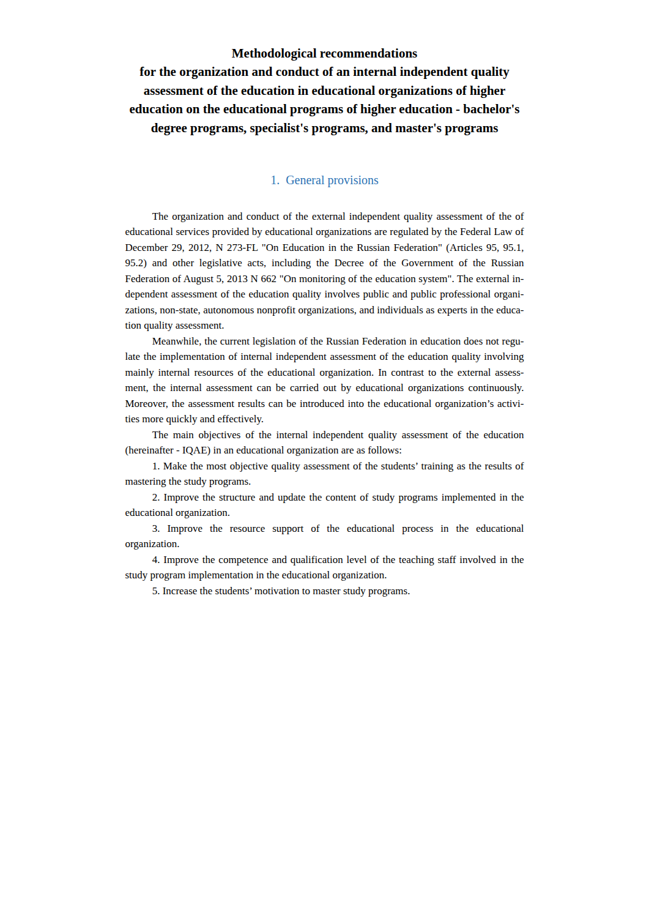Methodological recommendations
for the organization and conduct of an internal independent quality assessment of the education in educational organizations of higher education on the educational programs of higher education - bachelor's degree programs, specialist's programs, and master's programs
1. General provisions
The organization and conduct of the external independent quality assessment of the of educational services provided by educational organizations are regulated by the Federal Law of December 29, 2012, N 273-FL "On Education in the Russian Federation" (Articles 95, 95.1, 95.2) and other legislative acts, including the Decree of the Government of the Russian Federation of August 5, 2013 N 662 "On monitoring of the education system". The external independent assessment of the education quality involves public and public professional organizations, non-state, autonomous nonprofit organizations, and individuals as experts in the education quality assessment.
Meanwhile, the current legislation of the Russian Federation in education does not regulate the implementation of internal independent assessment of the education quality involving mainly internal resources of the educational organization. In contrast to the external assessment, the internal assessment can be carried out by educational organizations continuously. Moreover, the assessment results can be introduced into the educational organization’s activities more quickly and effectively.
The main objectives of the internal independent quality assessment of the education (hereinafter - IQAE) in an educational organization are as follows:
1. Make the most objective quality assessment of the students’ training as the results of mastering the study programs.
2. Improve the structure and update the content of study programs implemented in the educational organization.
3. Improve the resource support of the educational process in the educational organization.
4. Improve the competence and qualification level of the teaching staff involved in the study program implementation in the educational organization.
5. Increase the students’ motivation to master study programs.